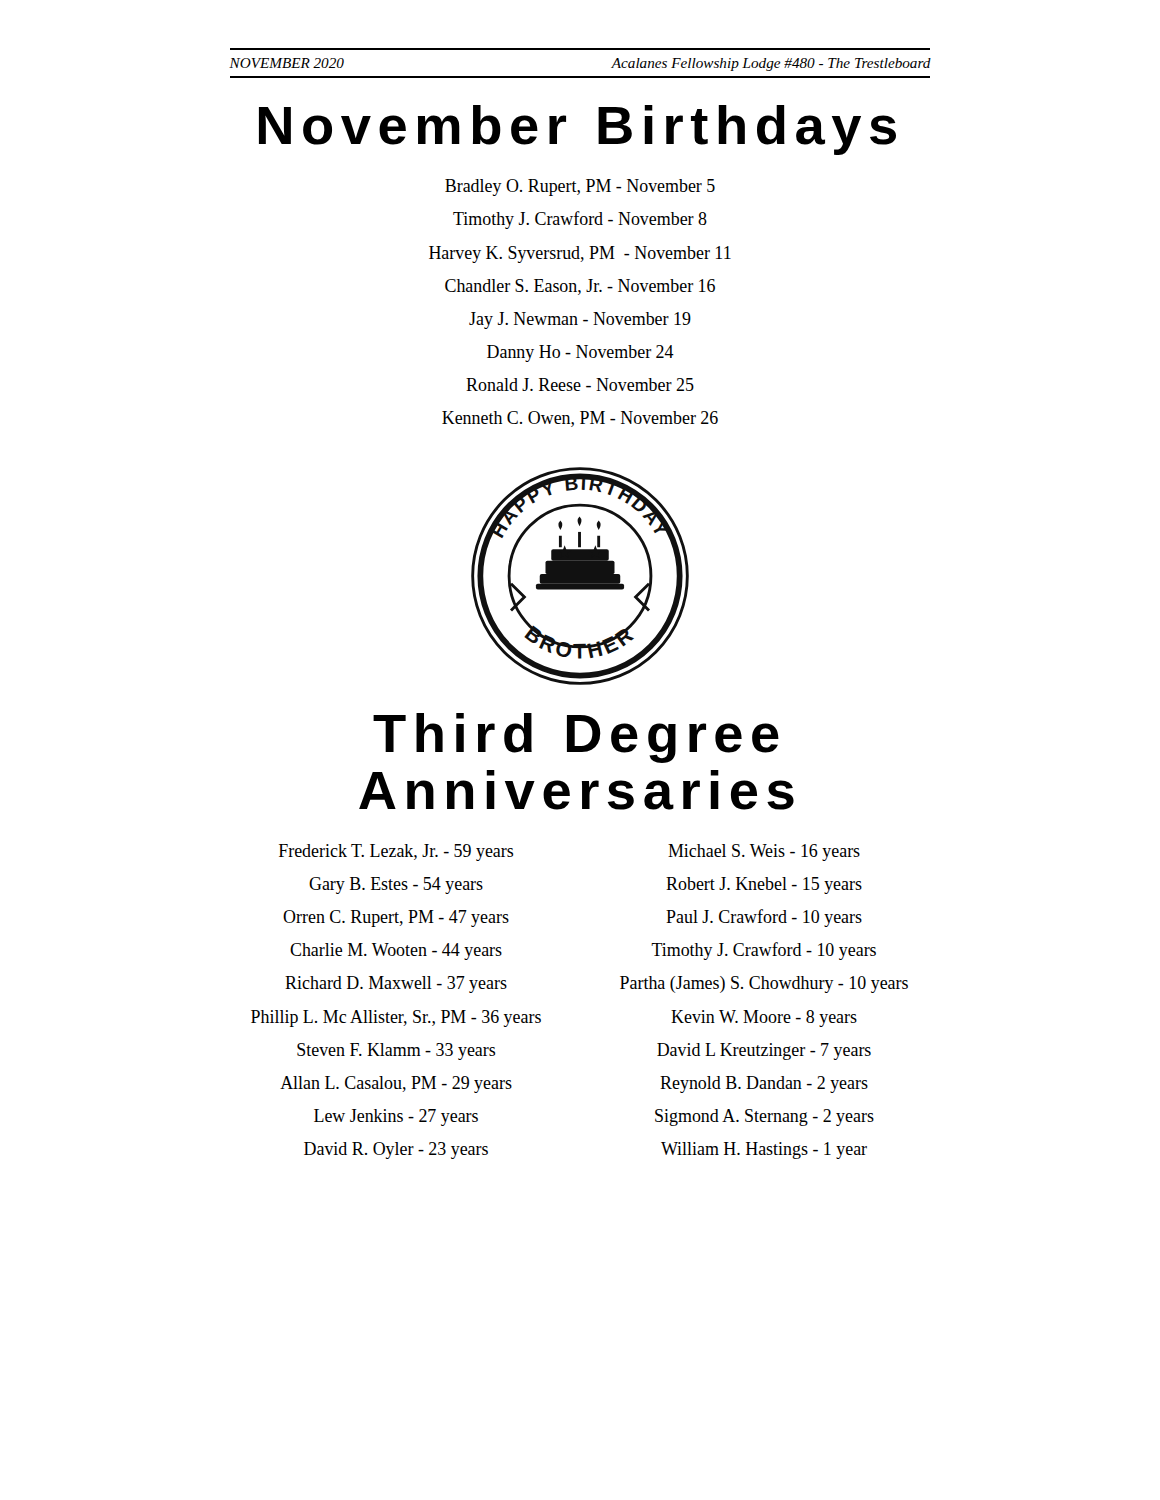November 2020 Acalanes Fellowship Lodge #480 - The Trestleboard
November Birthdays
Bradley O. Rupert, PM - November 5
Timothy J. Crawford - November 8
Harvey K. Syversrud, PM - November 11
Chandler S. Eason, Jr. - November 16
Jay J. Newman - November 19
Danny Ho - November 24
Ronald J. Reese - November 25
Kenneth C. Owen, PM - November 26
HAPPY BIRTHDAY BROTHER
Third Degree Anniversaries
Frederick T. Lezak, Jr. - 59 years
Gary B. Estes - 54 years
Orren C. Rupert, PM - 47 years
Charlie M. Wooten - 44 years
Richard D. Maxwell - 37 years
Phillip L. Mc Allister, Sr., PM - 36 years
Steven F. Klamm - 33 years
Allan L. Casalou, PM - 29 years
Lew Jenkins - 27 years
David R. Oyler - 23 years
Michael S. Weis - 16 years
Robert J. Knebel - 15 years
Paul J. Crawford - 10 years
Timothy J. Crawford - 10 years
Partha (James) S. Chowdhury - 10 years
Kevin W. Moore - 8 years
David L Kreutzinger - 7 years
Reynold B. Dandan - 2 years
Sigmond A. Sternang - 2 years
William H. Hastings - 1 year